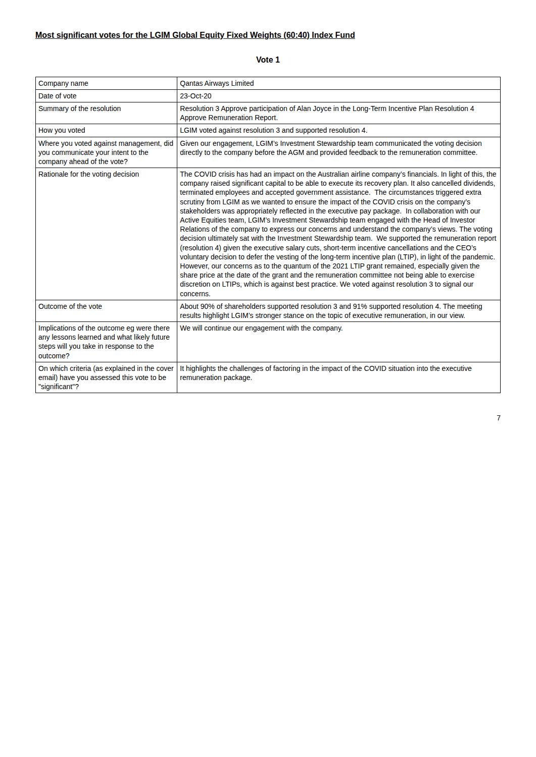Most significant votes for the LGIM Global Equity Fixed Weights (60:40) Index Fund
Vote 1
| Company name | Qantas Airways Limited |
| Date of vote | 23-Oct-20 |
| Summary of the resolution | Resolution 3 Approve participation of Alan Joyce in the Long-Term Incentive Plan Resolution 4 Approve Remuneration Report. |
| How you voted | LGIM voted against resolution 3 and supported resolution 4. |
| Where you voted against management, did you communicate your intent to the company ahead of the vote? | Given our engagement, LGIM’s Investment Stewardship team communicated the voting decision directly to the company before the AGM and provided feedback to the remuneration committee. |
| Rationale for the voting decision | The COVID crisis has had an impact on the Australian airline company’s financials. In light of this, the company raised significant capital to be able to execute its recovery plan. It also cancelled dividends, terminated employees and accepted government assistance. The circumstances triggered extra scrutiny from LGIM as we wanted to ensure the impact of the COVID crisis on the company’s stakeholders was appropriately reflected in the executive pay package. In collaboration with our Active Equities team, LGIM’s Investment Stewardship team engaged with the Head of Investor Relations of the company to express our concerns and understand the company’s views. The voting decision ultimately sat with the Investment Stewardship team. We supported the remuneration report (resolution 4) given the executive salary cuts, short-term incentive cancellations and the CEO’s voluntary decision to defer the vesting of the long-term incentive plan (LTIP), in light of the pandemic. However, our concerns as to the quantum of the 2021 LTIP grant remained, especially given the share price at the date of the grant and the remuneration committee not being able to exercise discretion on LTIPs, which is against best practice. We voted against resolution 3 to signal our concerns. |
| Outcome of the vote | About 90% of shareholders supported resolution 3 and 91% supported resolution 4. The meeting results highlight LGIM’s stronger stance on the topic of executive remuneration, in our view. |
| Implications of the outcome eg were there any lessons learned and what likely future steps will you take in response to the outcome? | We will continue our engagement with the company. |
| On which criteria (as explained in the cover email) have you assessed this vote to be "significant"? | It highlights the challenges of factoring in the impact of the COVID situation into the executive remuneration package. |
7